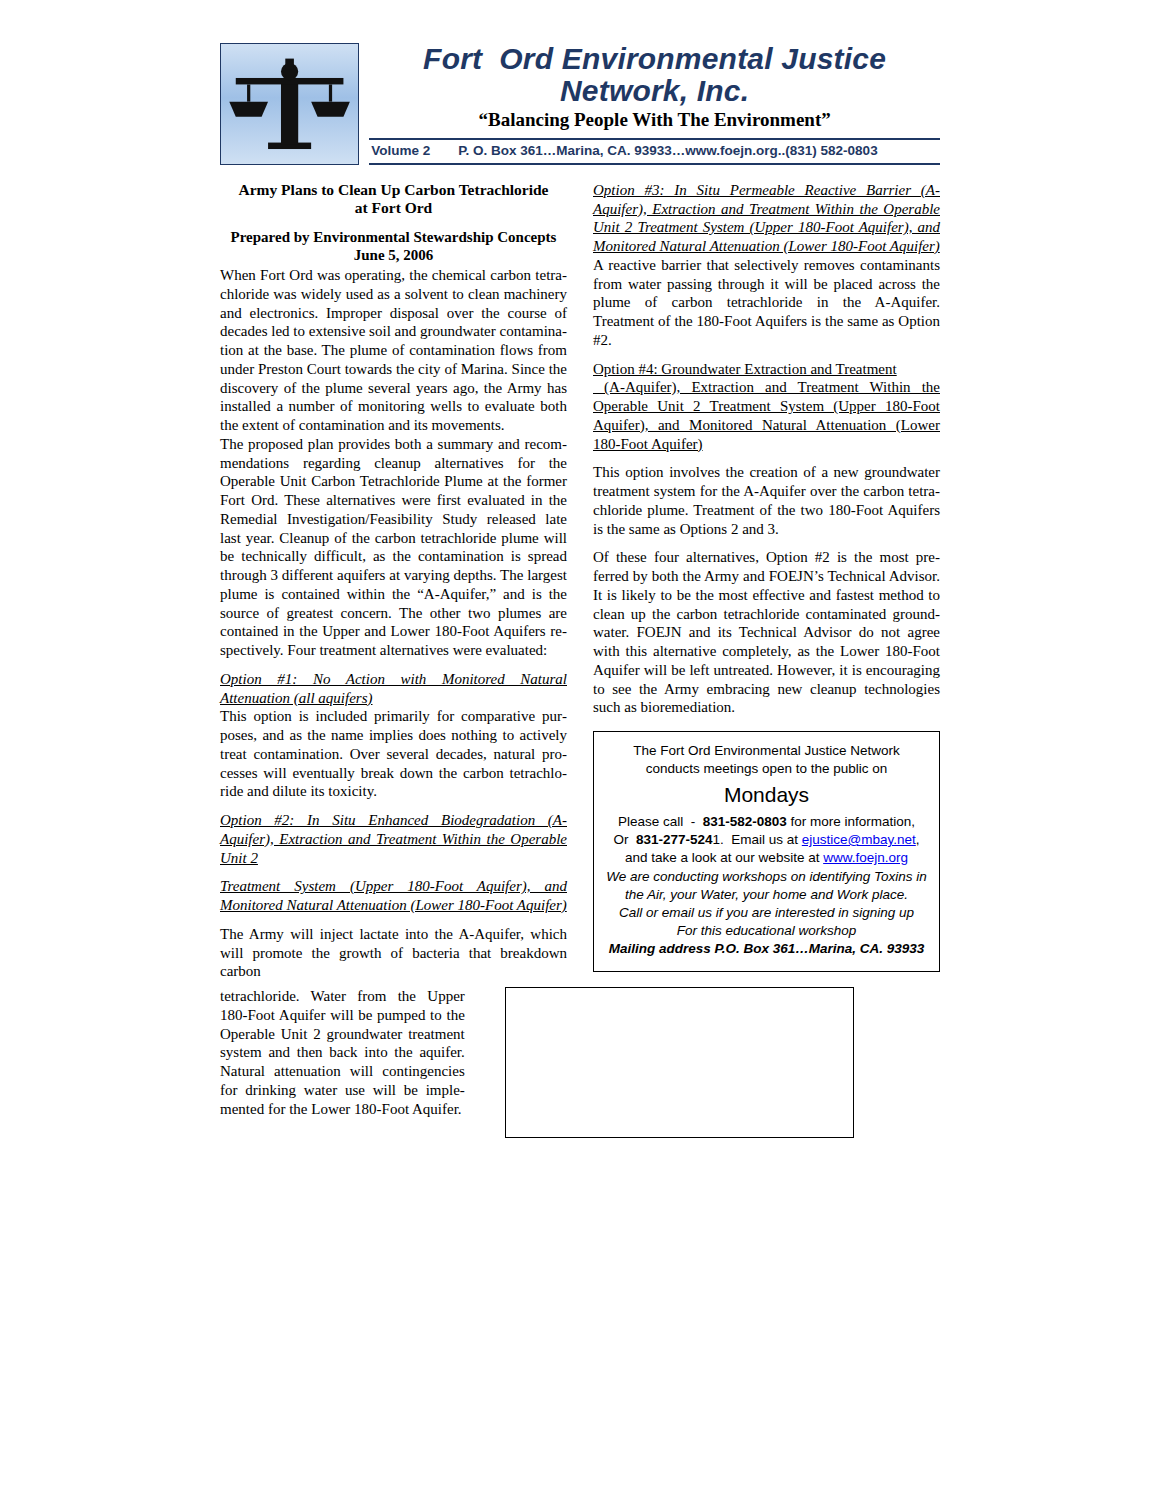Fort Ord Environmental Justice Network, Inc.
“Balancing People With The Environment”
Volume 2 P. O. Box 361…Marina, CA. 93933…www.foejn.org..(831) 582-0803
Army Plans to Clean Up Carbon Tetrachloride
at Fort Ord
Prepared by Environmental Stewardship Concepts June 5, 2006
When Fort Ord was operating, the chemical carbon tetrachloride was widely used as a solvent to clean machinery and electronics. Improper disposal over the course of decades led to extensive soil and groundwater contamination at the base. The plume of contamination flows from under Preston Court towards the city of Marina. Since the discovery of the plume several years ago, the Army has installed a number of monitoring wells to evaluate both the extent of contamination and its movements.
The proposed plan provides both a summary and recommendations regarding cleanup alternatives for the Operable Unit Carbon Tetrachloride Plume at the former Fort Ord. These alternatives were first evaluated in the Remedial Investigation/Feasibility Study released late last year. Cleanup of the carbon tetrachloride plume will be technically difficult, as the contamination is spread through 3 different aquifers at varying depths. The largest plume is contained within the “A-Aquifer,” and is the source of greatest concern. The other two plumes are contained in the Upper and Lower 180-Foot Aquifers respectively. Four treatment alternatives were evaluated:
Option #1: No Action with Monitored Natural Attenuation (all aquifers)
This option is included primarily for comparative purposes, and as the name implies does nothing to actively treat contamination. Over several decades, natural processes will eventually break down the carbon tetrachloride and dilute its toxicity.
Option #2: In Situ Enhanced Biodegradation (A-Aquifer), Extraction and Treatment Within the Operable Unit 2
Treatment System (Upper 180-Foot Aquifer), and Monitored Natural Attenuation (Lower 180-Foot Aquifer)
The Army will inject lactate into the A-Aquifer, which will promote the growth of bacteria that breakdown carbon
Option #3: In Situ Permeable Reactive Barrier (A-Aquifer), Extraction and Treatment Within the Operable Unit 2 Treatment System (Upper 180-Foot Aquifer), and Monitored Natural Attenuation (Lower 180-Foot Aquifer)
A reactive barrier that selectively removes contaminants from water passing through it will be placed across the plume of carbon tetrachloride in the A-Aquifer. Treatment of the 180-Foot Aquifers is the same as Option #2.
Option #4: Groundwater Extraction and Treatment
(A-Aquifer), Extraction and Treatment Within the Operable Unit 2 Treatment System (Upper 180-Foot Aquifer), and Monitored Natural Attenuation (Lower 180-Foot Aquifer)
This option involves the creation of a new groundwater treatment system for the A-Aquifer over the carbon tetrachloride plume. Treatment of the two 180-Foot Aquifers is the same as Options 2 and 3.
Of these four alternatives, Option #2 is the most preferred by both the Army and FOEJN’s Technical Advisor. It is likely to be the most effective and fastest method to clean up the carbon tetrachloride contaminated groundwater. FOEJN and its Technical Advisor do not agree with this alternative completely, as the Lower 180-Foot Aquifer will be left untreated. However, it is encouraging to see the Army embracing new cleanup technologies such as bioremediation.
The Fort Ord Environmental Justice Network conducts meetings open to the public on
Mondays
Please call - 831-582-0803 for more information,
Or 831-277-5241. Email us at ejustice@mbay.net,
and take a look at our website at www.foejn.org
We are conducting workshops on identifying Toxins in the Air, your Water, your home and Work place.
Call or email us if you are interested in signing up
For this educational workshop
Mailing address P.O. Box 361…Marina, CA. 93933
tetrachloride. Water from the Upper 180-Foot Aquifer will be pumped to the Operable Unit 2 groundwater treatment system and then back into the aquifer. Natural attenuation will contingencies for drinking water use will be implemented for the Lower 180-Foot Aquifer.